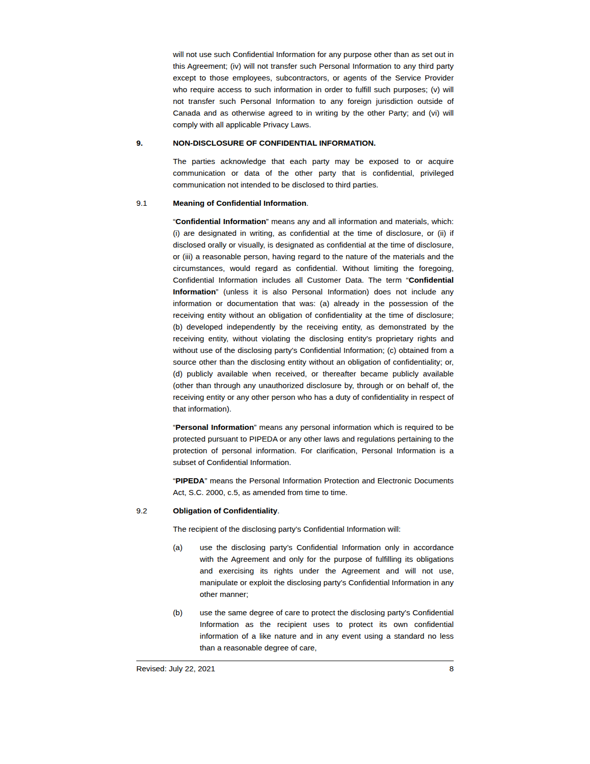will not use such Confidential Information for any purpose other than as set out in this Agreement; (iv) will not transfer such Personal Information to any third party except to those employees, subcontractors, or agents of the Service Provider who require access to such information in order to fulfill such purposes; (v) will not transfer such Personal Information to any foreign jurisdiction outside of Canada and as otherwise agreed to in writing by the other Party; and (vi) will comply with all applicable Privacy Laws.
9. NON-DISCLOSURE OF CONFIDENTIAL INFORMATION.
The parties acknowledge that each party may be exposed to or acquire communication or data of the other party that is confidential, privileged communication not intended to be disclosed to third parties.
9.1 Meaning of Confidential Information.
“Confidential Information” means any and all information and materials, which: (i) are designated in writing, as confidential at the time of disclosure, or (ii) if disclosed orally or visually, is designated as confidential at the time of disclosure, or (iii) a reasonable person, having regard to the nature of the materials and the circumstances, would regard as confidential. Without limiting the foregoing, Confidential Information includes all Customer Data. The term “Confidential Information” (unless it is also Personal Information) does not include any information or documentation that was: (a) already in the possession of the receiving entity without an obligation of confidentiality at the time of disclosure; (b) developed independently by the receiving entity, as demonstrated by the receiving entity, without violating the disclosing entity’s proprietary rights and without use of the disclosing party’s Confidential Information; (c) obtained from a source other than the disclosing entity without an obligation of confidentiality; or, (d) publicly available when received, or thereafter became publicly available (other than through any unauthorized disclosure by, through or on behalf of, the receiving entity or any other person who has a duty of confidentiality in respect of that information).
“Personal Information” means any personal information which is required to be protected pursuant to PIPEDA or any other laws and regulations pertaining to the protection of personal information. For clarification, Personal Information is a subset of Confidential Information.
“PIPEDA” means the Personal Information Protection and Electronic Documents Act, S.C. 2000, c.5, as amended from time to time.
9.2 Obligation of Confidentiality.
The recipient of the disclosing party’s Confidential Information will:
(a) use the disclosing party’s Confidential Information only in accordance with the Agreement and only for the purpose of fulfilling its obligations and exercising its rights under the Agreement and will not use, manipulate or exploit the disclosing party’s Confidential Information in any other manner;
(b) use the same degree of care to protect the disclosing party’s Confidential Information as the recipient uses to protect its own confidential information of a like nature and in any event using a standard no less than a reasonable degree of care,
Revised: July 22, 2021 8